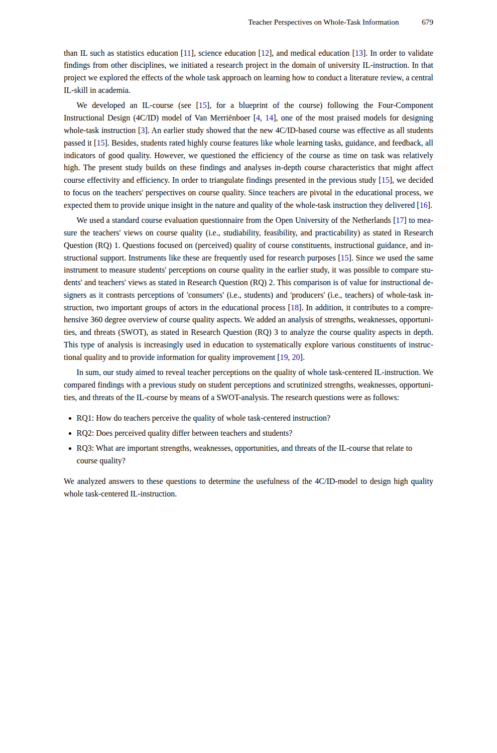Teacher Perspectives on Whole-Task Information 679
than IL such as statistics education [11], science education [12], and medical education [13]. In order to validate findings from other disciplines, we initiated a research project in the domain of university IL-instruction. In that project we explored the effects of the whole task approach on learning how to conduct a literature review, a central IL-skill in academia.
We developed an IL-course (see [15], for a blueprint of the course) following the Four-Component Instructional Design (4C/ID) model of Van Merriënboer [4, 14], one of the most praised models for designing whole-task instruction [3]. An earlier study showed that the new 4C/ID-based course was effective as all students passed it [15]. Besides, students rated highly course features like whole learning tasks, guidance, and feedback, all indicators of good quality. However, we questioned the efficiency of the course as time on task was relatively high. The present study builds on these findings and analyses in-depth course characteristics that might affect course effectivity and efficiency. In order to triangulate findings presented in the previous study [15], we decided to focus on the teachers' perspectives on course quality. Since teachers are pivotal in the educational process, we expected them to provide unique insight in the nature and quality of the whole-task instruction they delivered [16].
We used a standard course evaluation questionnaire from the Open University of the Netherlands [17] to measure the teachers' views on course quality (i.e., studiability, feasibility, and practicability) as stated in Research Question (RQ) 1. Questions focused on (perceived) quality of course constituents, instructional guidance, and instructional support. Instruments like these are frequently used for research purposes [15]. Since we used the same instrument to measure students' perceptions on course quality in the earlier study, it was possible to compare students' and teachers' views as stated in Research Question (RQ) 2. This comparison is of value for instructional designers as it contrasts perceptions of 'consumers' (i.e., students) and 'producers' (i.e., teachers) of whole-task instruction, two important groups of actors in the educational process [18]. In addition, it contributes to a comprehensive 360 degree overview of course quality aspects. We added an analysis of strengths, weaknesses, opportunities, and threats (SWOT), as stated in Research Question (RQ) 3 to analyze the course quality aspects in depth. This type of analysis is increasingly used in education to systematically explore various constituents of instructional quality and to provide information for quality improvement [19, 20].
In sum, our study aimed to reveal teacher perceptions on the quality of whole task-centered IL-instruction. We compared findings with a previous study on student perceptions and scrutinized strengths, weaknesses, opportunities, and threats of the IL-course by means of a SWOT-analysis. The research questions were as follows:
RQ1: How do teachers perceive the quality of whole task-centered instruction?
RQ2: Does perceived quality differ between teachers and students?
RQ3: What are important strengths, weaknesses, opportunities, and threats of the IL-course that relate to course quality?
We analyzed answers to these questions to determine the usefulness of the 4C/ID-model to design high quality whole task-centered IL-instruction.